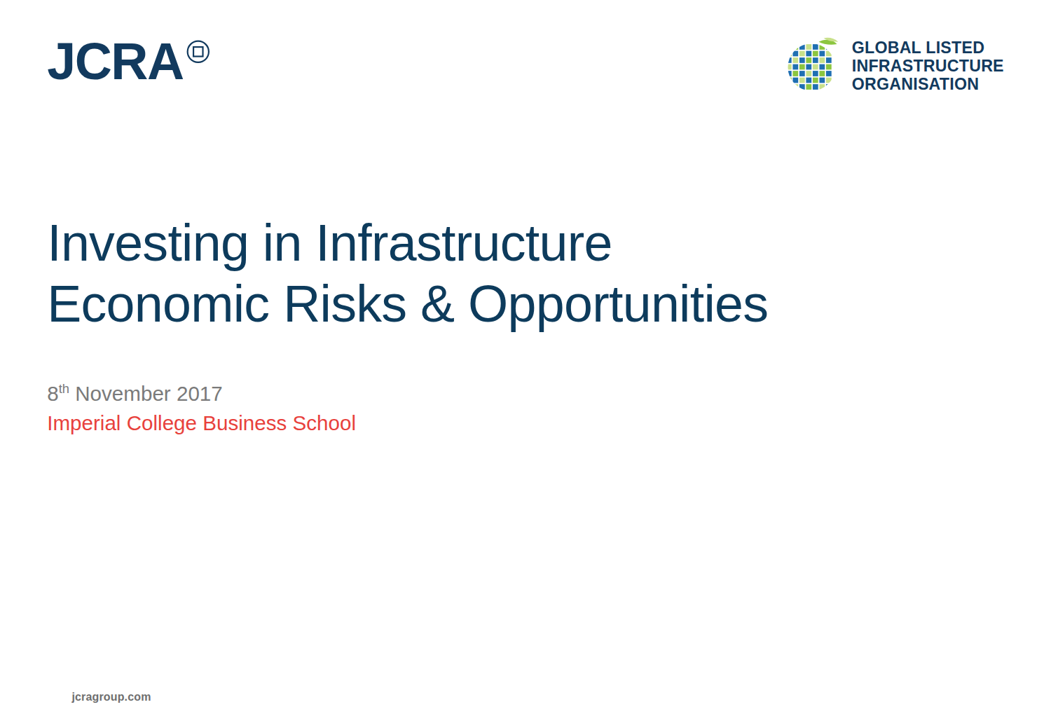JCRA
Global Listed
Infrastructure
Organisation
Investing in Infrastructure Economic Risks & Opportunities
8th November 2017
Imperial College Business School
jcragroup.com